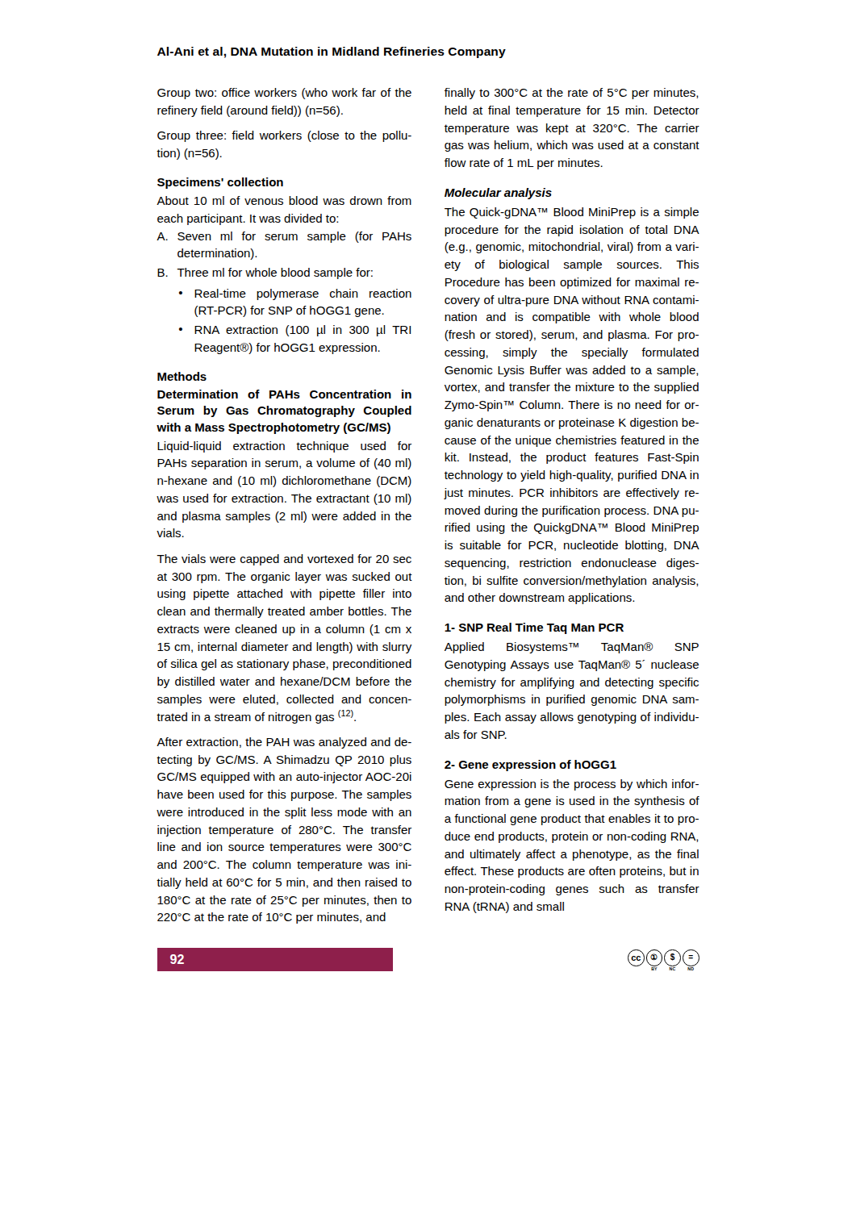Al-Ani et al, DNA Mutation in Midland Refineries Company
Group two: office workers (who work far of the refinery field (around field)) (n=56).
Group three: field workers (close to the pollution) (n=56).
Specimens' collection
About 10 ml of venous blood was drown from each participant. It was divided to:
A. Seven ml for serum sample (for PAHs determination).
B. Three ml for whole blood sample for:
Real-time polymerase chain reaction (RT-PCR) for SNP of hOGG1 gene.
RNA extraction (100 µl in 300 µl TRI Reagent®) for hOGG1 expression.
Methods
Determination of PAHs Concentration in Serum by Gas Chromatography Coupled with a Mass Spectrophotometry (GC/MS)
Liquid-liquid extraction technique used for PAHs separation in serum, a volume of (40 ml) n-hexane and (10 ml) dichloromethane (DCM) was used for extraction. The extractant (10 ml) and plasma samples (2 ml) were added in the vials.
The vials were capped and vortexed for 20 sec at 300 rpm. The organic layer was sucked out using pipette attached with pipette filler into clean and thermally treated amber bottles. The extracts were cleaned up in a column (1 cm x 15 cm, internal diameter and length) with slurry of silica gel as stationary phase, preconditioned by distilled water and hexane/DCM before the samples were eluted, collected and concentrated in a stream of nitrogen gas (12).
After extraction, the PAH was analyzed and detecting by GC/MS. A Shimadzu QP 2010 plus GC/MS equipped with an auto-injector AOC-20i have been used for this purpose. The samples were introduced in the split less mode with an injection temperature of 280°C. The transfer line and ion source temperatures were 300°C and 200°C. The column temperature was initially held at 60°C for 5 min, and then raised to 180°C at the rate of 25°C per minutes, then to 220°C at the rate of 10°C per minutes, and
finally to 300°C at the rate of 5°C per minutes, held at final temperature for 15 min. Detector temperature was kept at 320°C. The carrier gas was helium, which was used at a constant flow rate of 1 mL per minutes.
Molecular analysis
The Quick-gDNA™ Blood MiniPrep is a simple procedure for the rapid isolation of total DNA (e.g., genomic, mitochondrial, viral) from a variety of biological sample sources. This Procedure has been optimized for maximal recovery of ultra-pure DNA without RNA contamination and is compatible with whole blood (fresh or stored), serum, and plasma. For processing, simply the specially formulated Genomic Lysis Buffer was added to a sample, vortex, and transfer the mixture to the supplied Zymo-Spin™ Column. There is no need for organic denaturants or proteinase K digestion because of the unique chemistries featured in the kit. Instead, the product features Fast-Spin technology to yield high-quality, purified DNA in just minutes. PCR inhibitors are effectively removed during the purification process. DNA purified using the QuickgDNA™ Blood MiniPrep is suitable for PCR, nucleotide blotting, DNA sequencing, restriction endonuclease digestion, bi sulfite conversion/methylation analysis, and other downstream applications.
1- SNP Real Time Taq Man PCR
Applied Biosystems™ TaqMan® SNP Genotyping Assays use TaqMan® 5´ nuclease chemistry for amplifying and detecting specific polymorphisms in purified genomic DNA samples. Each assay allows genotyping of individuals for SNP.
2- Gene expression of hOGG1
Gene expression is the process by which information from a gene is used in the synthesis of a functional gene product that enables it to produce end products, protein or non-coding RNA, and ultimately affect a phenotype, as the final effect. These products are often proteins, but in non-protein-coding genes such as transfer RNA (tRNA) and small
92
cc
①
$
=
BY NC ND